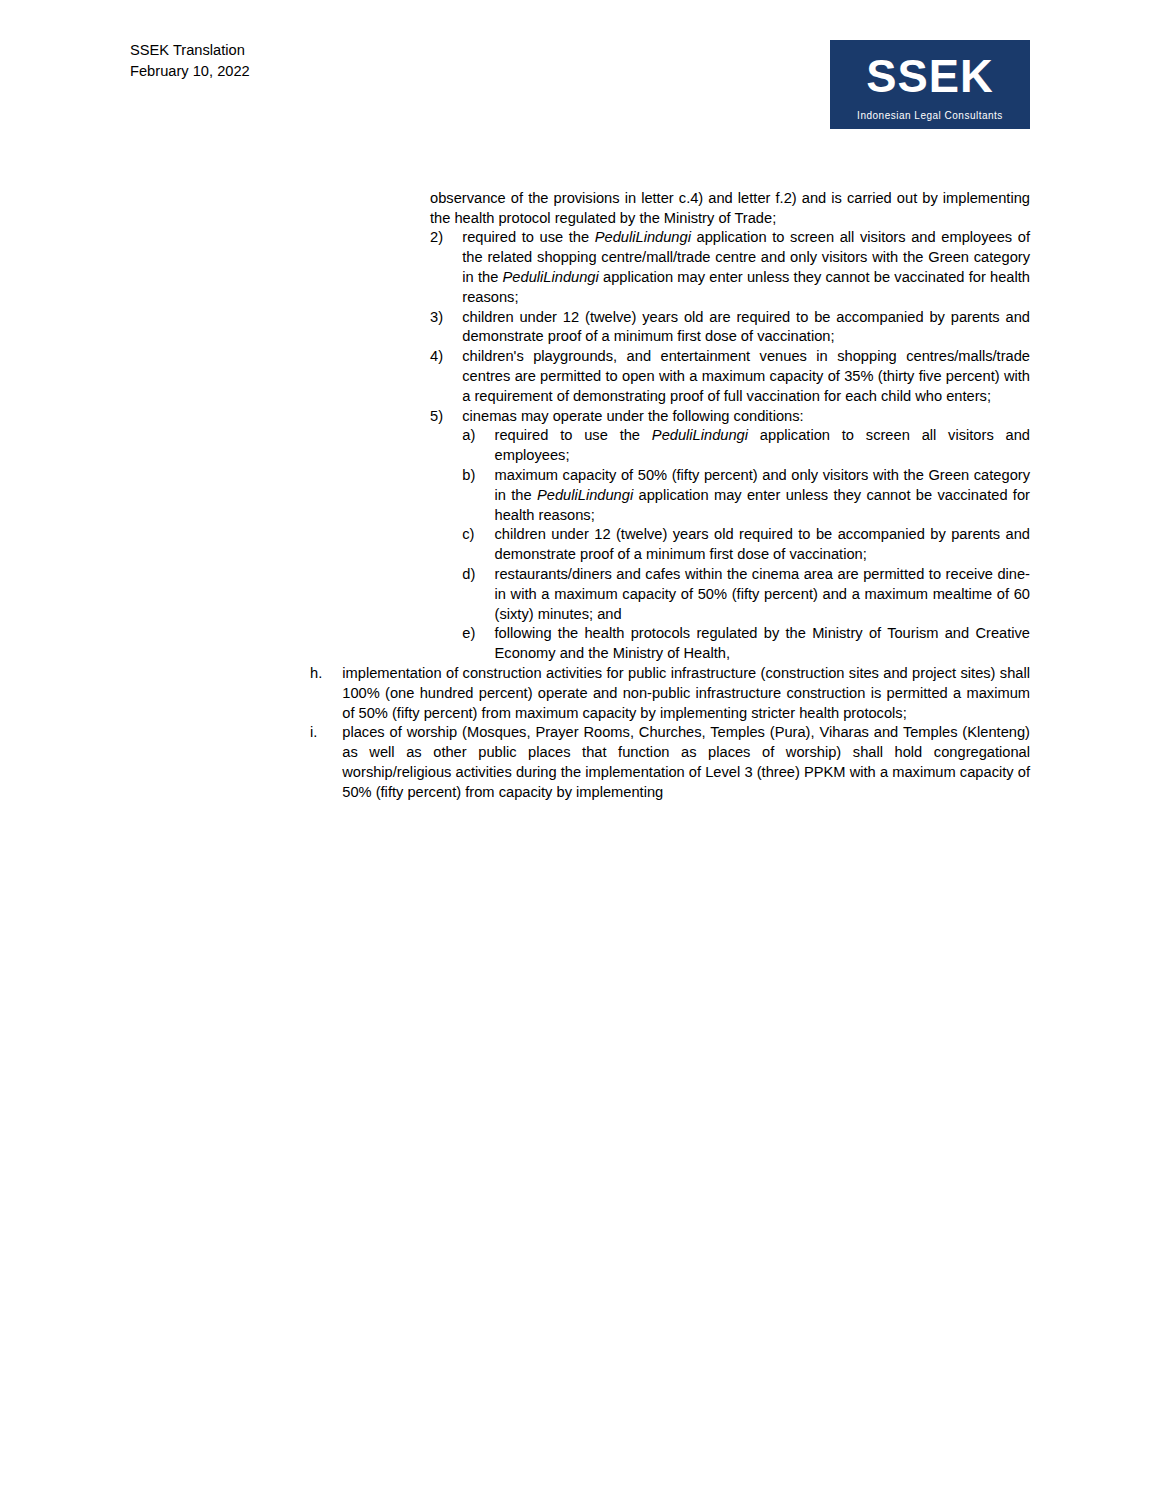SSEK Translation
February 10, 2022
SSEK
Indonesian Legal Consultants
observance of the provisions in letter c.4) and letter f.2) and is carried out by implementing the health protocol regulated by the Ministry of Trade;
2) required to use the PeduliLindungi application to screen all visitors and employees of the related shopping centre/mall/trade centre and only visitors with the Green category in the PeduliLindungi application may enter unless they cannot be vaccinated for health reasons;
3) children under 12 (twelve) years old are required to be accompanied by parents and demonstrate proof of a minimum first dose of vaccination;
4) children's playgrounds, and entertainment venues in shopping centres/malls/trade centres are permitted to open with a maximum capacity of 35% (thirty five percent) with a requirement of demonstrating proof of full vaccination for each child who enters;
5) cinemas may operate under the following conditions:
a) required to use the PeduliLindungi application to screen all visitors and employees;
b) maximum capacity of 50% (fifty percent) and only visitors with the Green category in the PeduliLindungi application may enter unless they cannot be vaccinated for health reasons;
c) children under 12 (twelve) years old required to be accompanied by parents and demonstrate proof of a minimum first dose of vaccination;
d) restaurants/diners and cafes within the cinema area are permitted to receive dine-in with a maximum capacity of 50% (fifty percent) and a maximum mealtime of 60 (sixty) minutes; and
e) following the health protocols regulated by the Ministry of Tourism and Creative Economy and the Ministry of Health,
h. implementation of construction activities for public infrastructure (construction sites and project sites) shall 100% (one hundred percent) operate and non-public infrastructure construction is permitted a maximum of 50% (fifty percent) from maximum capacity by implementing stricter health protocols;
i. places of worship (Mosques, Prayer Rooms, Churches, Temples (Pura), Viharas and Temples (Klenteng) as well as other public places that function as places of worship) shall hold congregational worship/religious activities during the implementation of Level 3 (three) PPKM with a maximum capacity of 50% (fifty percent) from capacity by implementing